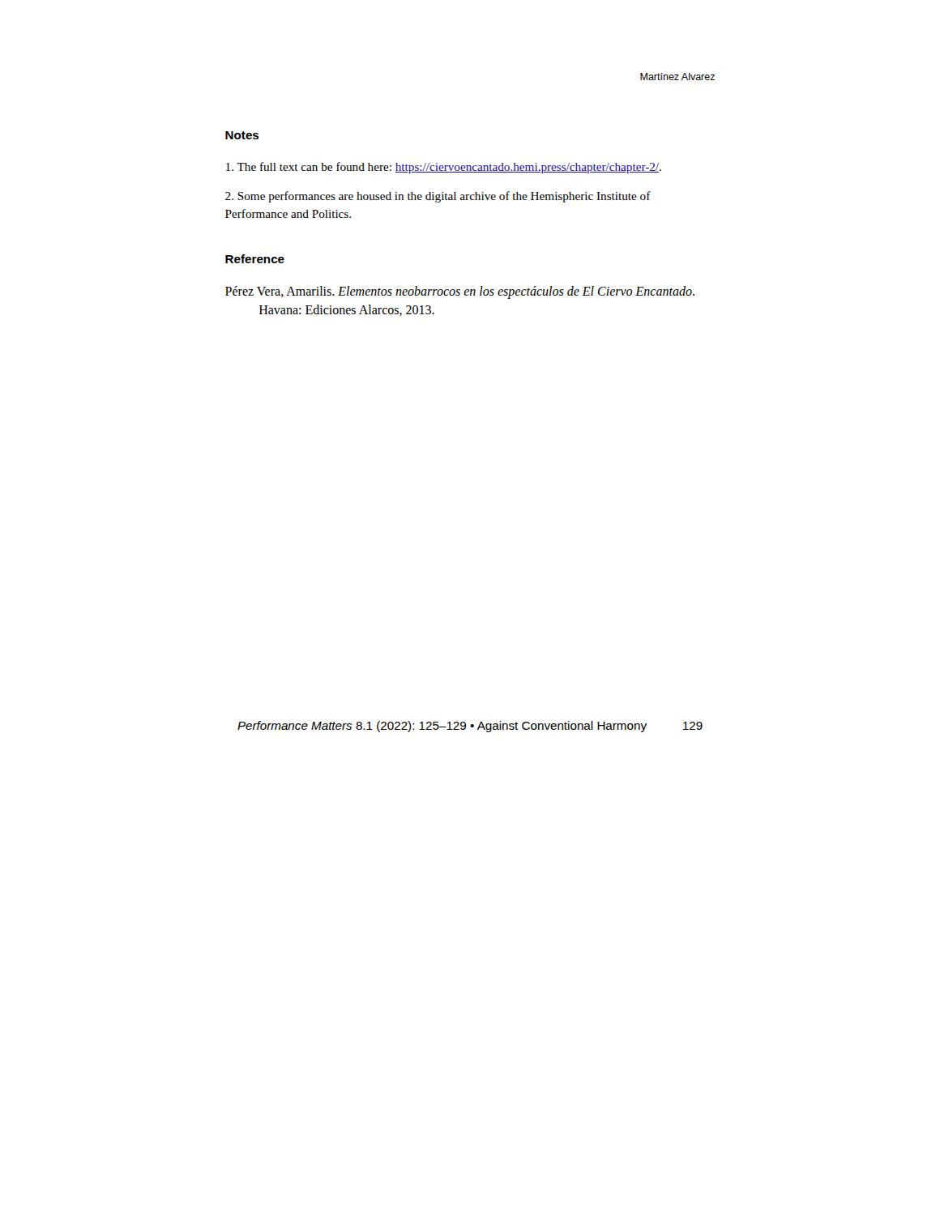Martínez Alvarez
Notes
1. The full text can be found here: https://ciervoencantado.hemi.press/chapter/chapter-2/.
2. Some performances are housed in the digital archive of the Hemispheric Institute of Performance and Politics.
Reference
Pérez Vera, Amarilis. Elementos neobarrocos en los espectáculos de El Ciervo Encantado. Havana: Ediciones Alarcos, 2013.
Performance Matters 8.1 (2022): 125–129 • Against Conventional Harmony 129